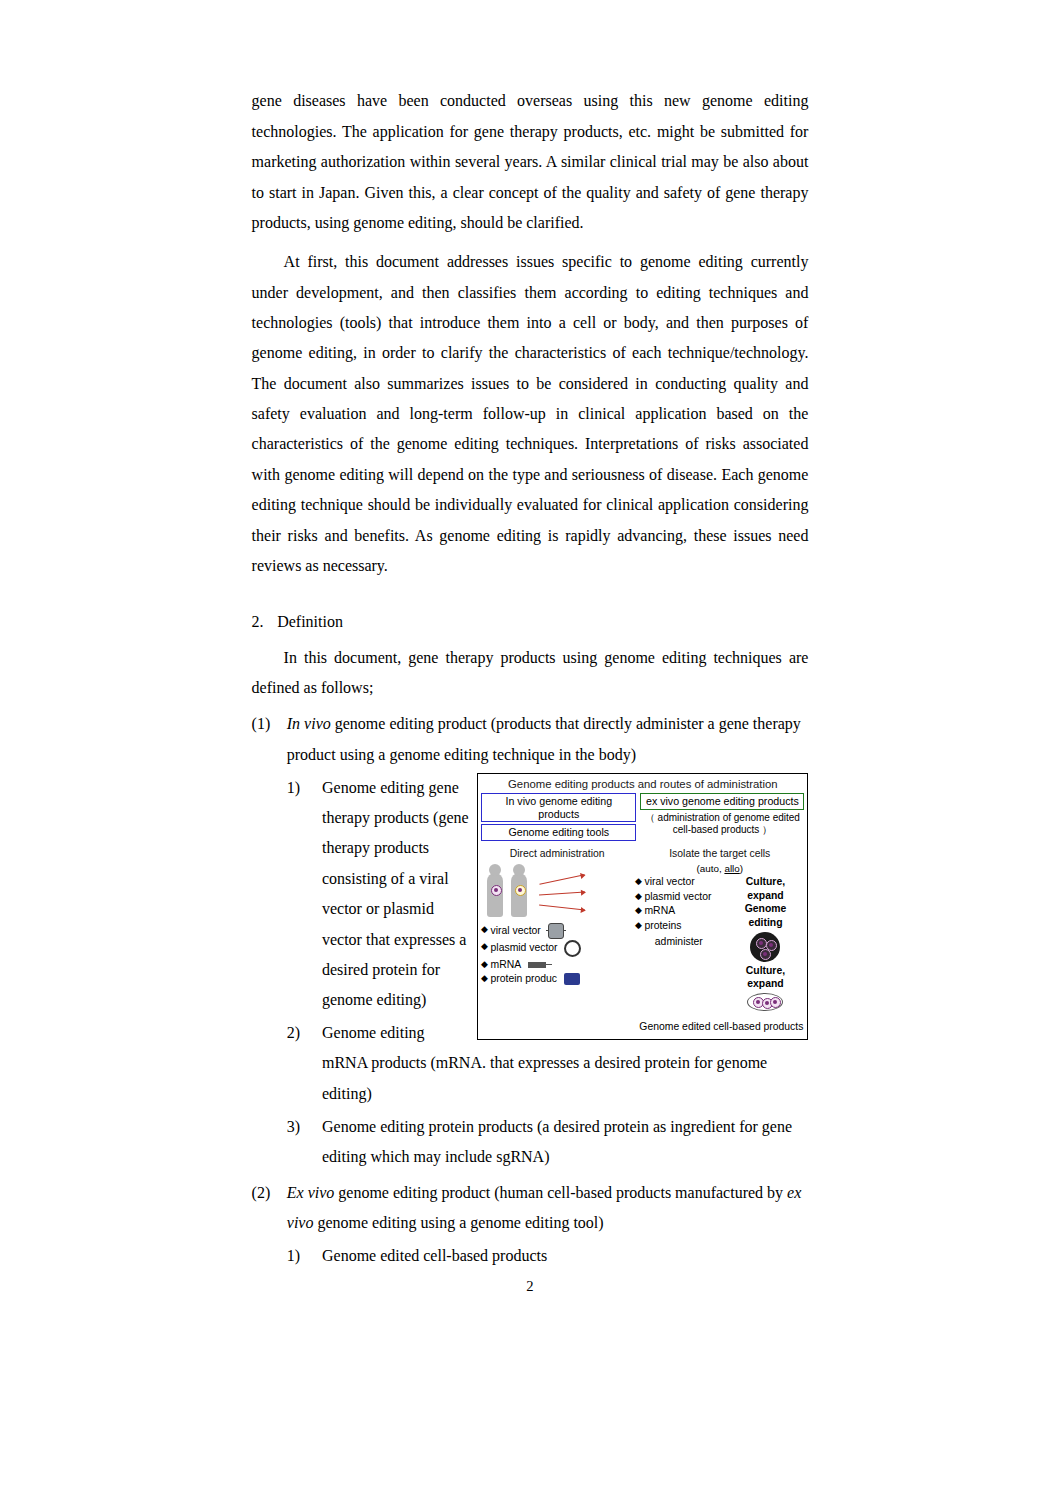gene diseases have been conducted overseas using this new genome editing technologies. The application for gene therapy products, etc. might be submitted for marketing authorization within several years. A similar clinical trial may be also about to start in Japan. Given this, a clear concept of the quality and safety of gene therapy products, using genome editing, should be clarified.
At first, this document addresses issues specific to genome editing currently under development, and then classifies them according to editing techniques and technologies (tools) that introduce them into a cell or body, and then purposes of genome editing, in order to clarify the characteristics of each technique/technology. The document also summarizes issues to be considered in conducting quality and safety evaluation and long-term follow-up in clinical application based on the characteristics of the genome editing techniques. Interpretations of risks associated with genome editing will depend on the type and seriousness of disease. Each genome editing technique should be individually evaluated for clinical application considering their risks and benefits. As genome editing is rapidly advancing, these issues need reviews as necessary.
2. Definition
In this document, gene therapy products using genome editing techniques are defined as follows;
(1) In vivo genome editing product (products that directly administer a gene therapy product using a genome editing technique in the body)
Genome editing products and routes of administration
In vivo genome editing products Genome editing tools
ex vivo genome editing products （ administration of genome edited cell-based products ）
Direct administration
viral vector
plasmid vector
mRNA
protein produc
Isolate the target cells
(auto, allo)
viral vector
plasmid vector
mRNA
proteins
administer
Culture, expand
Genome editing
Culture, expand
Genome edited cell-based products
1) Genome editing gene therapy products (gene therapy products consisting of a viral vector or plasmid vector that expresses a desired protein for genome editing)
2) Genome editing mRNA products (mRNA. that expresses a desired protein for genome editing)
3) Genome editing protein products (a desired protein as ingredient for gene editing which may include sgRNA)
(2) Ex vivo genome editing product (human cell-based products manufactured by ex vivo genome editing using a genome editing tool)
1) Genome edited cell-based products
2